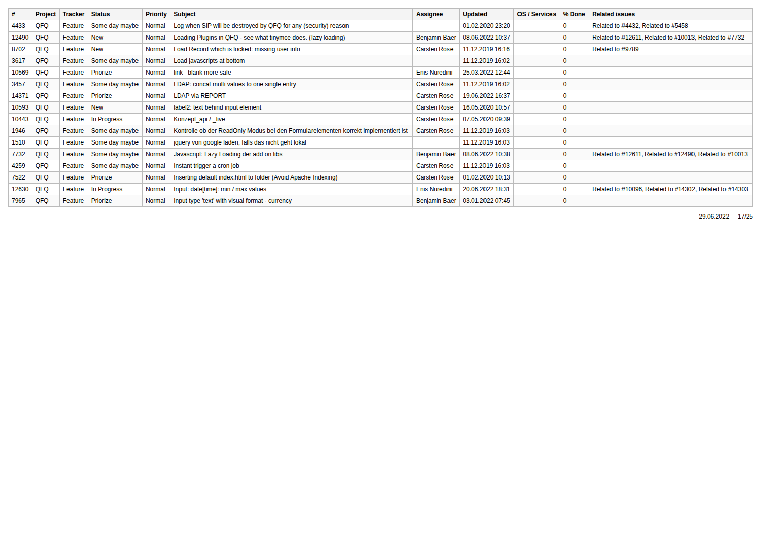| # | Project | Tracker | Status | Priority | Subject | Assignee | Updated | OS / Services | % Done | Related issues |
| --- | --- | --- | --- | --- | --- | --- | --- | --- | --- | --- |
| 4433 | QFQ | Feature | Some day maybe | Normal | Log when SIP will be destroyed by QFQ for any (security) reason | | 01.02.2020 23:20 | | 0 | Related to #4432, Related to #5458 |
| 12490 | QFQ | Feature | New | Normal | Loading Plugins in QFQ - see what tinymce does. (lazy loading) | Benjamin Baer | 08.06.2022 10:37 | | 0 | Related to #12611, Related to #10013, Related to #7732 |
| 8702 | QFQ | Feature | New | Normal | Load Record which is locked: missing user info | Carsten Rose | 11.12.2019 16:16 | | 0 | Related to #9789 |
| 3617 | QFQ | Feature | Some day maybe | Normal | Load javascripts at bottom | | 11.12.2019 16:02 | | 0 | |
| 10569 | QFQ | Feature | Priorize | Normal | link _blank more safe | Enis Nuredini | 25.03.2022 12:44 | | 0 | |
| 3457 | QFQ | Feature | Some day maybe | Normal | LDAP: concat multi values to one single entry | Carsten Rose | 11.12.2019 16:02 | | 0 | |
| 14371 | QFQ | Feature | Priorize | Normal | LDAP via REPORT | Carsten Rose | 19.06.2022 16:37 | | 0 | |
| 10593 | QFQ | Feature | New | Normal | label2: text behind input element | Carsten Rose | 16.05.2020 10:57 | | 0 | |
| 10443 | QFQ | Feature | In Progress | Normal | Konzept_api / _live | Carsten Rose | 07.05.2020 09:39 | | 0 | |
| 1946 | QFQ | Feature | Some day maybe | Normal | Kontrolle ob der ReadOnly Modus bei den Formularelementen korrekt implementiert ist | Carsten Rose | 11.12.2019 16:03 | | 0 | |
| 1510 | QFQ | Feature | Some day maybe | Normal | jquery von google laden, falls das nicht geht lokal | | 11.12.2019 16:03 | | 0 | |
| 7732 | QFQ | Feature | Some day maybe | Normal | Javascript: Lazy Loading der add on libs | Benjamin Baer | 08.06.2022 10:38 | | 0 | Related to #12611, Related to #12490, Related to #10013 |
| 4259 | QFQ | Feature | Some day maybe | Normal | Instant trigger a cron job | Carsten Rose | 11.12.2019 16:03 | | 0 | |
| 7522 | QFQ | Feature | Priorize | Normal | Inserting default index.html to folder (Avoid Apache Indexing) | Carsten Rose | 01.02.2020 10:13 | | 0 | |
| 12630 | QFQ | Feature | In Progress | Normal | Input: date[time]: min / max values | Enis Nuredini | 20.06.2022 18:31 | | 0 | Related to #10096, Related to #14302, Related to #14303 |
| 7965 | QFQ | Feature | Priorize | Normal | Input type 'text' with visual format - currency | Benjamin Baer | 03.01.2022 07:45 | | 0 | |
29.06.2022 17/25